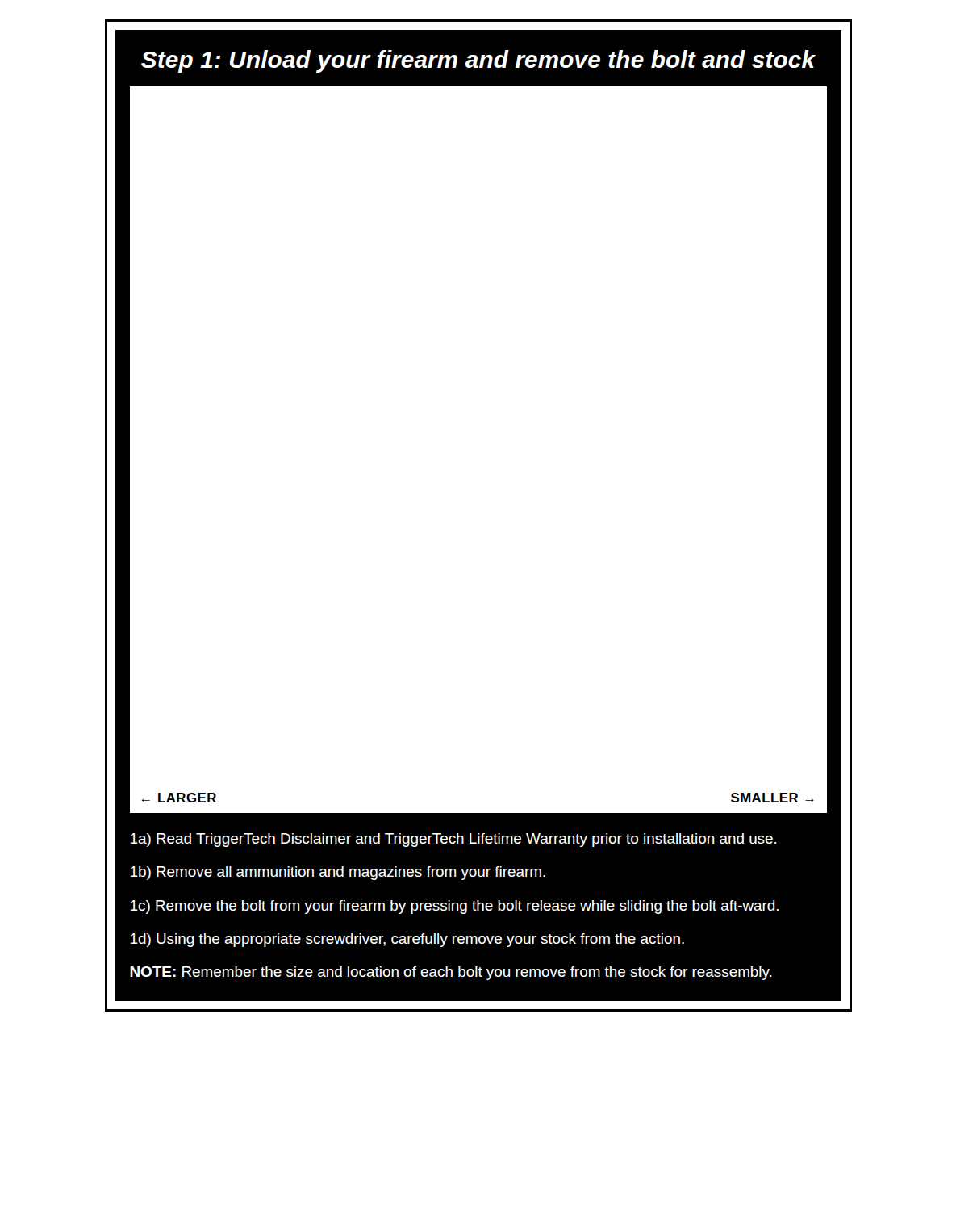Step 1: Unload your firearm and remove the bolt and stock
LARGER SMALLER
1a) Read TriggerTech Disclaimer and TriggerTech Lifetime Warranty prior to installation and use.
1b) Remove all ammunition and magazines from your firearm.
1c) Remove the bolt from your firearm by pressing the bolt release while sliding the bolt aft-ward.
1d) Using the appropriate screwdriver, carefully remove your stock from the action.
NOTE: Remember the size and location of each bolt you remove from the stock for reassembly.